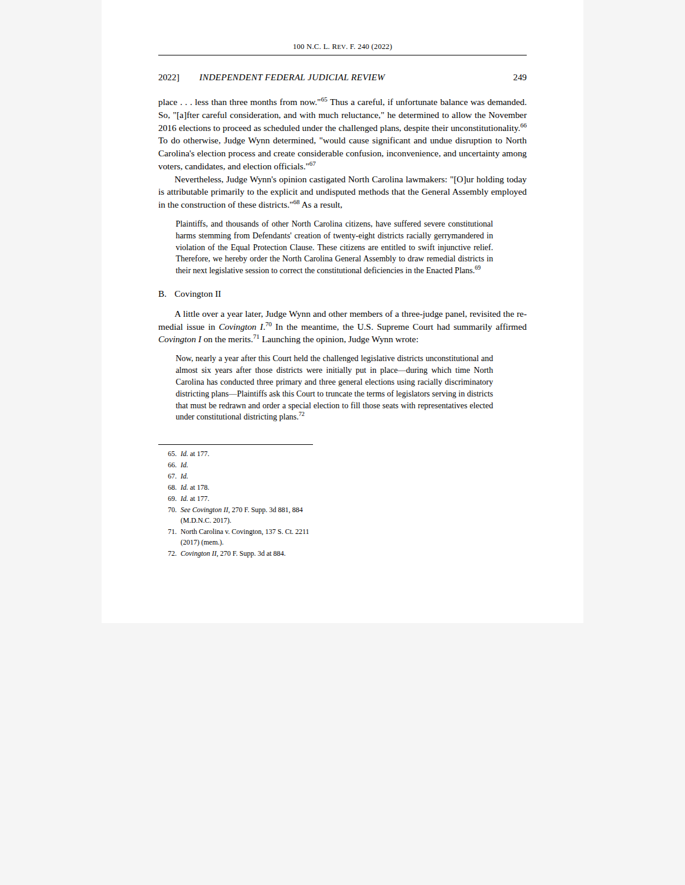100 N.C. L. REV. F. 240 (2022)
2022] INDEPENDENT FEDERAL JUDICIAL REVIEW 249
place . . . less than three months from now."65 Thus a careful, if unfortunate balance was demanded. So, "[a]fter careful consideration, and with much reluctance," he determined to allow the November 2016 elections to proceed as scheduled under the challenged plans, despite their unconstitutionality.66 To do otherwise, Judge Wynn determined, "would cause significant and undue disruption to North Carolina's election process and create considerable confusion, inconvenience, and uncertainty among voters, candidates, and election officials."67
Nevertheless, Judge Wynn's opinion castigated North Carolina lawmakers: "[O]ur holding today is attributable primarily to the explicit and undisputed methods that the General Assembly employed in the construction of these districts."68 As a result,
Plaintiffs, and thousands of other North Carolina citizens, have suffered severe constitutional harms stemming from Defendants' creation of twenty-eight districts racially gerrymandered in violation of the Equal Protection Clause. These citizens are entitled to swift injunctive relief. Therefore, we hereby order the North Carolina General Assembly to draw remedial districts in their next legislative session to correct the constitutional deficiencies in the Enacted Plans.69
B. Covington II
A little over a year later, Judge Wynn and other members of a three-judge panel, revisited the remedial issue in Covington I.70 In the meantime, the U.S. Supreme Court had summarily affirmed Covington I on the merits.71 Launching the opinion, Judge Wynn wrote:
Now, nearly a year after this Court held the challenged legislative districts unconstitutional and almost six years after those districts were initially put in place—during which time North Carolina has conducted three primary and three general elections using racially discriminatory districting plans—Plaintiffs ask this Court to truncate the terms of legislators serving in districts that must be redrawn and order a special election to fill those seats with representatives elected under constitutional districting plans.72
65. Id. at 177.
66. Id.
67. Id.
68. Id. at 178.
69. Id. at 177.
70. See Covington II, 270 F. Supp. 3d 881, 884 (M.D.N.C. 2017).
71. North Carolina v. Covington, 137 S. Ct. 2211 (2017) (mem.).
72. Covington II, 270 F. Supp. 3d at 884.